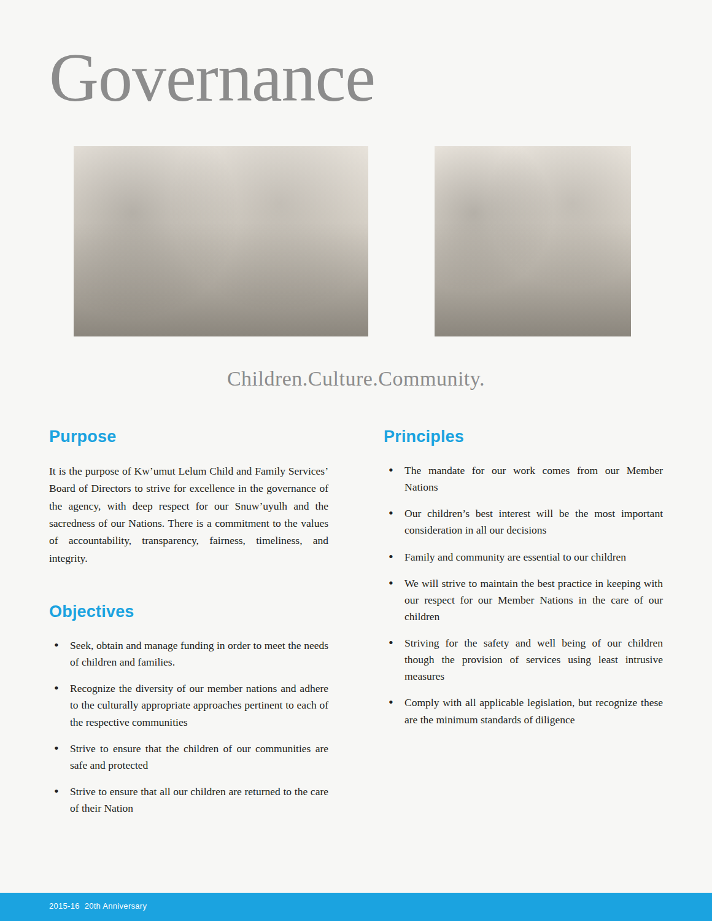Governance
Children.Culture.Community.
Purpose
It is the purpose of Kw’umut Lelum Child and Family Services’ Board of Directors to strive for excellence in the governance of the agency, with deep respect for our Snuw’uyulh and the sacredness of our Nations. There is a commitment to the values of accountability, transparency, fairness, timeliness, and integrity.
Objectives
Seek, obtain and manage funding in order to meet the needs of children and families.
Recognize the diversity of our member nations and adhere to the culturally appropriate approaches pertinent to each of the respective communities
Strive to ensure that the children of our communities are safe and protected
Strive to ensure that all our children are returned to the care of their Nation
Principles
The mandate for our work comes from our Member Nations
Our children’s best interest will be the most important consideration in all our decisions
Family and community are essential to our children
We will strive to maintain the best practice in keeping with our respect for our Member Nations in the care of our children
Striving for the safety and well being of our children though the provision of services using least intrusive measures
Comply with all applicable legislation, but recognize these are the minimum standards of diligence
2015-16 20th Anniversary